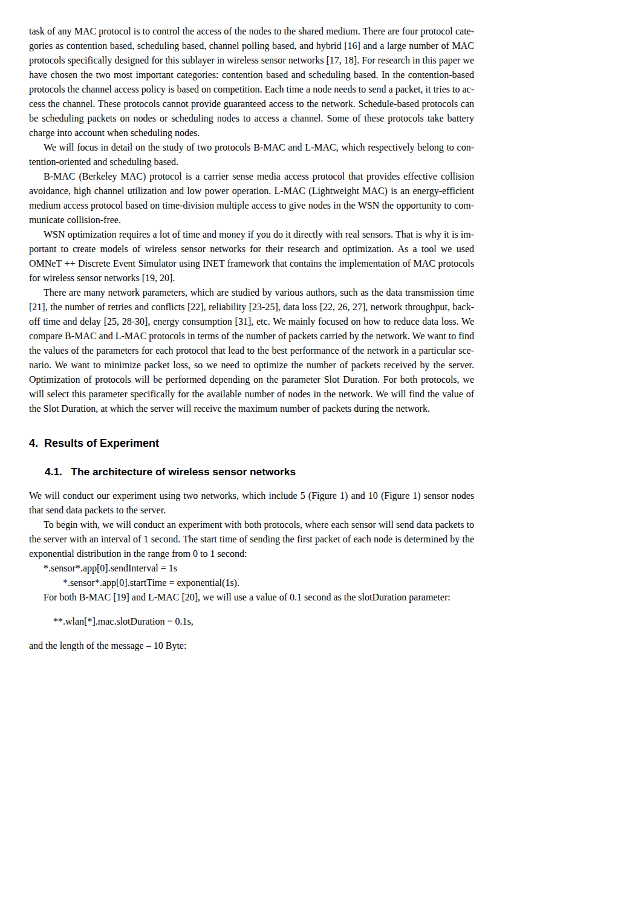task of any MAC protocol is to control the access of the nodes to the shared medium. There are four protocol categories as contention based, scheduling based, channel polling based, and hybrid [16] and a large number of MAC protocols specifically designed for this sublayer in wireless sensor networks [17, 18]. For research in this paper we have chosen the two most important categories: contention based and scheduling based. In the contention-based protocols the channel access policy is based on competition. Each time a node needs to send a packet, it tries to access the channel. These protocols cannot provide guaranteed access to the network. Schedule-based protocols can be scheduling packets on nodes or scheduling nodes to access a channel. Some of these protocols take battery charge into account when scheduling nodes.
We will focus in detail on the study of two protocols B-MAC and L-MAC, which respectively belong to contention-oriented and scheduling based.
B-MAC (Berkeley MAC) protocol is a carrier sense media access protocol that provides effective collision avoidance, high channel utilization and low power operation. L-MAC (Lightweight MAC) is an energy-efficient medium access protocol based on time-division multiple access to give nodes in the WSN the opportunity to communicate collision-free.
WSN optimization requires a lot of time and money if you do it directly with real sensors. That is why it is important to create models of wireless sensor networks for their research and optimization. As a tool we used OMNeT ++ Discrete Event Simulator using INET framework that contains the implementation of MAC protocols for wireless sensor networks [19, 20].
There are many network parameters, which are studied by various authors, such as the data transmission time [21], the number of retries and conflicts [22], reliability [23-25], data loss [22, 26, 27], network throughput, backoff time and delay [25, 28-30], energy consumption [31], etc. We mainly focused on how to reduce data loss. We compare B-MAC and L-MAC protocols in terms of the number of packets carried by the network. We want to find the values of the parameters for each protocol that lead to the best performance of the network in a particular scenario. We want to minimize packet loss, so we need to optimize the number of packets received by the server. Optimization of protocols will be performed depending on the parameter Slot Duration. For both protocols, we will select this parameter specifically for the available number of nodes in the network. We will find the value of the Slot Duration, at which the server will receive the maximum number of packets during the network.
4. Results of Experiment
4.1. The architecture of wireless sensor networks
We will conduct our experiment using two networks, which include 5 (Figure 1) and 10 (Figure 1) sensor nodes that send data packets to the server.
To begin with, we will conduct an experiment with both protocols, where each sensor will send data packets to the server with an interval of 1 second. The start time of sending the first packet of each node is determined by the exponential distribution in the range from 0 to 1 second:
*.sensor*.app[0].sendInterval = 1s
*.sensor*.app[0].startTime = exponential(1s).
For both B-MAC [19] and L-MAC [20], we will use a value of 0.1 second as the slotDuration parameter:
**.wlan[*].mac.slotDuration = 0.1s,
and the length of the message – 10 Byte: